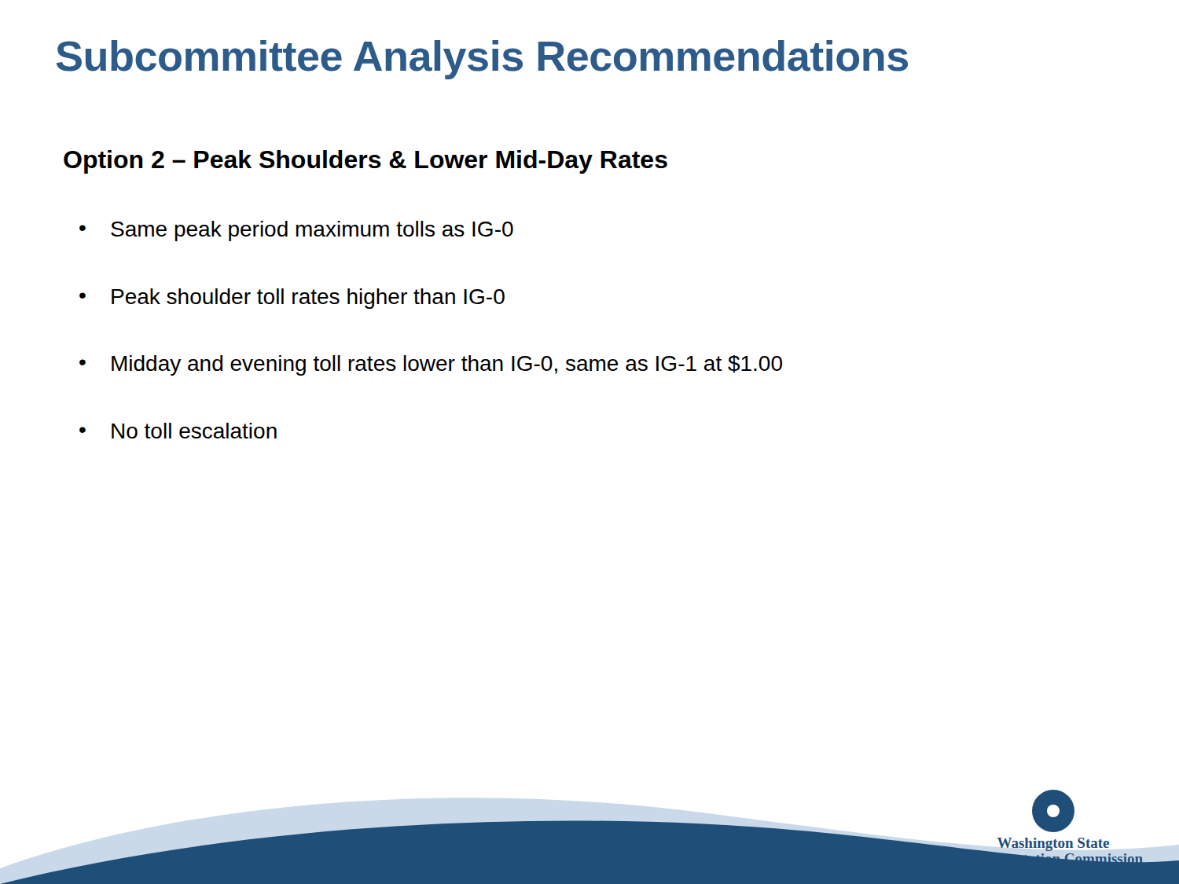Subcommittee Analysis Recommendations
Option 2 – Peak Shoulders & Lower Mid-Day Rates
Same peak period maximum tolls as IG-0
Peak shoulder toll rates higher than IG-0
Midday and evening toll rates lower than IG-0, same as IG-1 at $1.00
No toll escalation
Washington State
Transportation Commission